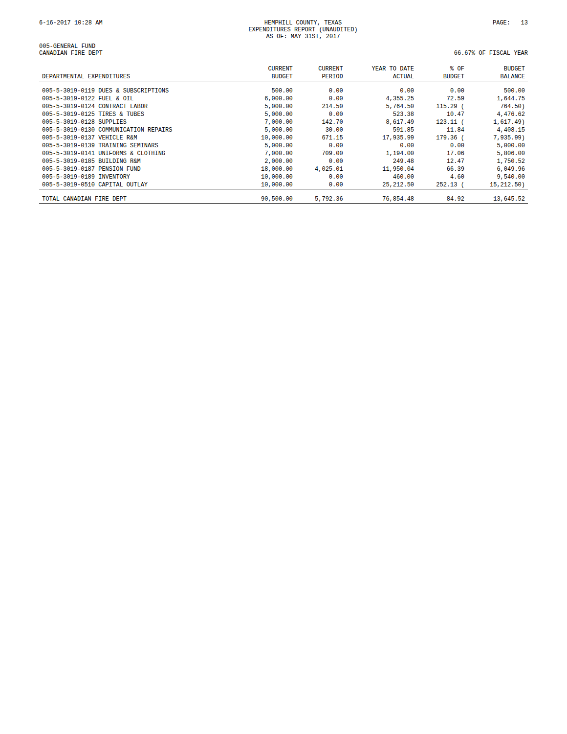6-16-2017 10:28 AM HEMPHILL COUNTY, TEXAS PAGE: 13
EXPENDITURES REPORT (UNAUDITED)
AS OF: MAY 31ST, 2017
005-GENERAL FUND
CANADIAN FIRE DEPT 66.67% OF FISCAL YEAR
| | CURRENT | CURRENT | YEAR TO DATE | % OF | BUDGET |
| --- | --- | --- | --- | --- | --- |
| DEPARTMENTAL EXPENDITURES | BUDGET | PERIOD | ACTUAL | BUDGET | BALANCE |
| 005-5-3019-0119 DUES & SUBSCRIPTIONS | 500.00 | 0.00 | 0.00 | 0.00 | 500.00 |
| 005-5-3019-0122 FUEL & OIL | 6,000.00 | 0.00 | 4,355.25 | 72.59 | 1,644.75 |
| 005-5-3019-0124 CONTRACT LABOR | 5,000.00 | 214.50 | 5,764.50 | 115.29 ( | 764.50) |
| 005-5-3019-0125 TIRES & TUBES | 5,000.00 | 0.00 | 523.38 | 10.47 | 4,476.62 |
| 005-5-3019-0128 SUPPLIES | 7,000.00 | 142.70 | 8,617.49 | 123.11 ( | 1,617.49) |
| 005-5-3019-0130 COMMUNICATION REPAIRS | 5,000.00 | 30.00 | 591.85 | 11.84 | 4,408.15 |
| 005-5-3019-0137 VEHICLE R&M | 10,000.00 | 671.15 | 17,935.99 | 179.36 ( | 7,935.99) |
| 005-5-3019-0139 TRAINING SEMINARS | 5,000.00 | 0.00 | 0.00 | 0.00 | 5,000.00 |
| 005-5-3019-0141 UNIFORMS & CLOTHING | 7,000.00 | 709.00 | 1,194.00 | 17.06 | 5,806.00 |
| 005-5-3019-0185 BUILDING R&M | 2,000.00 | 0.00 | 249.48 | 12.47 | 1,750.52 |
| 005-5-3019-0187 PENSION FUND | 18,000.00 | 4,025.01 | 11,950.04 | 66.39 | 6,049.96 |
| 005-5-3019-0189 INVENTORY | 10,000.00 | 0.00 | 460.00 | 4.60 | 9,540.00 |
| 005-5-3019-0510 CAPITAL OUTLAY | 10,000.00 | 0.00 | 25,212.50 | 252.13 ( | 15,212.50) |
| TOTAL CANADIAN FIRE DEPT | 90,500.00 | 5,792.36 | 76,854.48 | 84.92 | 13,645.52 |